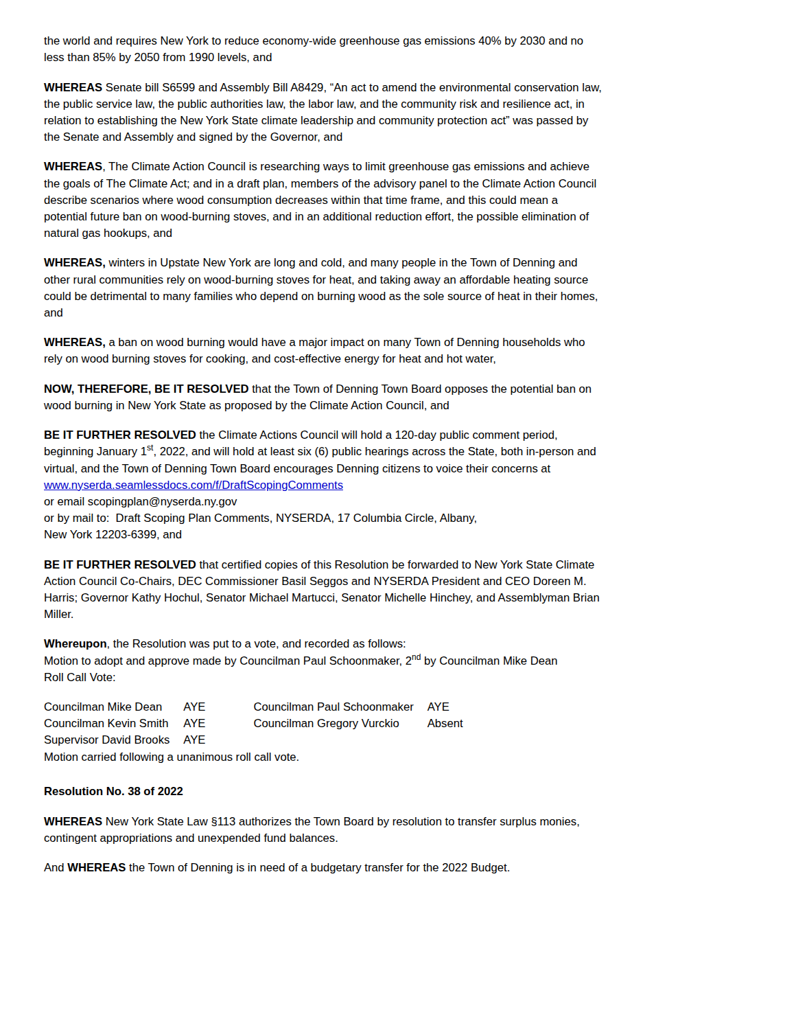the world and requires New York to reduce economy-wide greenhouse gas emissions 40% by 2030 and no less than 85% by 2050 from 1990 levels, and
WHEREAS Senate bill S6599 and Assembly Bill A8429, “An act to amend the environmental conservation law, the public service law, the public authorities law, the labor law, and the community risk and resilience act, in relation to establishing the New York State climate leadership and community protection act” was passed by the Senate and Assembly and signed by the Governor, and
WHEREAS, The Climate Action Council is researching ways to limit greenhouse gas emissions and achieve the goals of The Climate Act; and in a draft plan, members of the advisory panel to the Climate Action Council describe scenarios where wood consumption decreases within that time frame, and this could mean a potential future ban on wood-burning stoves, and in an additional reduction effort, the possible elimination of natural gas hookups, and
WHEREAS, winters in Upstate New York are long and cold, and many people in the Town of Denning and other rural communities rely on wood-burning stoves for heat, and taking away an affordable heating source could be detrimental to many families who depend on burning wood as the sole source of heat in their homes, and
WHEREAS, a ban on wood burning would have a major impact on many Town of Denning households who rely on wood burning stoves for cooking, and cost-effective energy for heat and hot water,
NOW, THEREFORE, BE IT RESOLVED that the Town of Denning Town Board opposes the potential ban on wood burning in New York State as proposed by the Climate Action Council, and
BE IT FURTHER RESOLVED the Climate Actions Council will hold a 120-day public comment period, beginning January 1st, 2022, and will hold at least six (6) public hearings across the State, both in-person and virtual, and the Town of Denning Town Board encourages Denning citizens to voice their concerns at
www.nyserda.seamlessdocs.com/f/DraftScopingComments
or email scopingplan@nyserda.ny.gov
or by mail to: Draft Scoping Plan Comments, NYSERDA, 17 Columbia Circle, Albany,
New York 12203-6399, and
BE IT FURTHER RESOLVED that certified copies of this Resolution be forwarded to New York State Climate Action Council Co-Chairs, DEC Commissioner Basil Seggos and NYSERDA President and CEO Doreen M. Harris; Governor Kathy Hochul, Senator Michael Martucci, Senator Michelle Hinchey, and Assemblyman Brian Miller.
Whereupon, the Resolution was put to a vote, and recorded as follows:
Motion to adopt and approve made by Councilman Paul Schoonmaker, 2nd by Councilman Mike Dean
Roll Call Vote:
| Councilman Mike Dean | AYE | Councilman Paul Schoonmaker | AYE |
| Councilman Kevin Smith | AYE | Councilman Gregory Vurckio | Absent |
| Supervisor David Brooks | AYE | | |
Motion carried following a unanimous roll call vote.
Resolution No. 38 of 2022
WHEREAS New York State Law §113 authorizes the Town Board by resolution to transfer surplus monies, contingent appropriations and unexpended fund balances.
And WHEREAS the Town of Denning is in need of a budgetary transfer for the 2022 Budget.